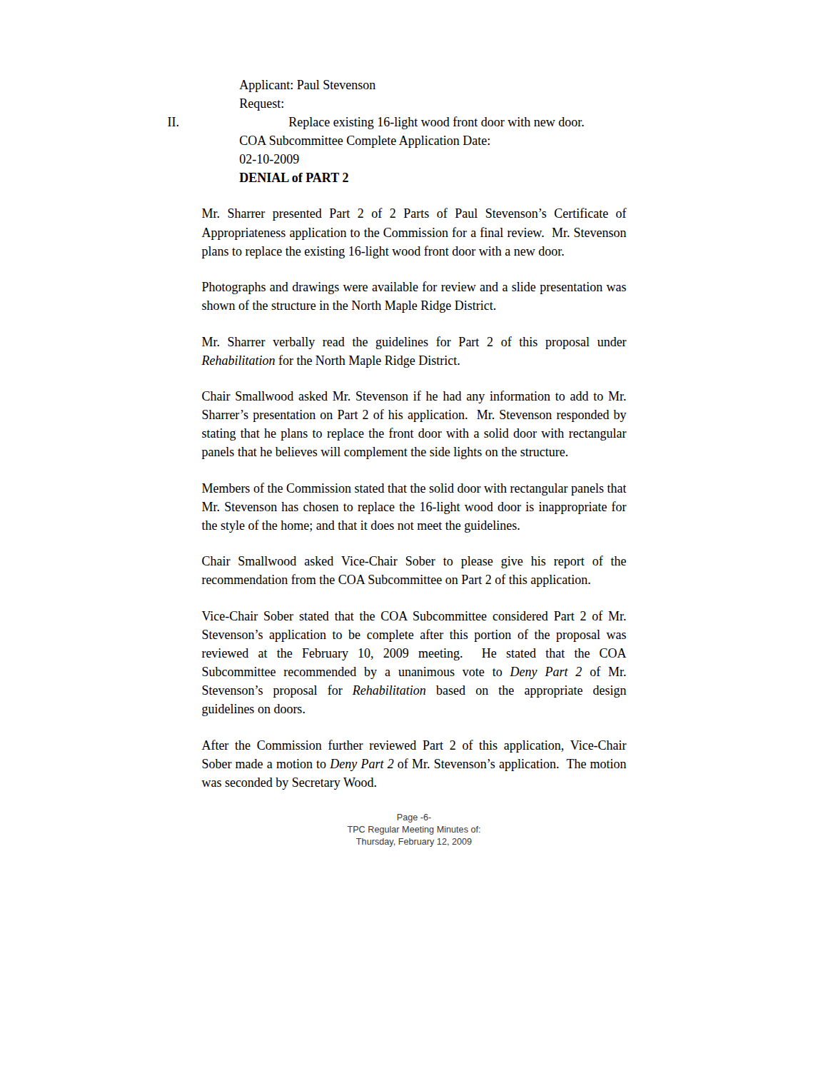Applicant: Paul Stevenson
Request:
II. Replace existing 16-light wood front door with new door.
COA Subcommittee Complete Application Date:
02-10-2009
DENIAL of PART 2
Mr. Sharrer presented Part 2 of 2 Parts of Paul Stevenson’s Certificate of Appropriateness application to the Commission for a final review. Mr. Stevenson plans to replace the existing 16-light wood front door with a new door.
Photographs and drawings were available for review and a slide presentation was shown of the structure in the North Maple Ridge District.
Mr. Sharrer verbally read the guidelines for Part 2 of this proposal under Rehabilitation for the North Maple Ridge District.
Chair Smallwood asked Mr. Stevenson if he had any information to add to Mr. Sharrer’s presentation on Part 2 of his application. Mr. Stevenson responded by stating that he plans to replace the front door with a solid door with rectangular panels that he believes will complement the side lights on the structure.
Members of the Commission stated that the solid door with rectangular panels that Mr. Stevenson has chosen to replace the 16-light wood door is inappropriate for the style of the home; and that it does not meet the guidelines.
Chair Smallwood asked Vice-Chair Sober to please give his report of the recommendation from the COA Subcommittee on Part 2 of this application.
Vice-Chair Sober stated that the COA Subcommittee considered Part 2 of Mr. Stevenson’s application to be complete after this portion of the proposal was reviewed at the February 10, 2009 meeting. He stated that the COA Subcommittee recommended by a unanimous vote to Deny Part 2 of Mr. Stevenson’s proposal for Rehabilitation based on the appropriate design guidelines on doors.
After the Commission further reviewed Part 2 of this application, Vice-Chair Sober made a motion to Deny Part 2 of Mr. Stevenson’s application. The motion was seconded by Secretary Wood.
Page -6-
TPC Regular Meeting Minutes of:
Thursday, February 12, 2009